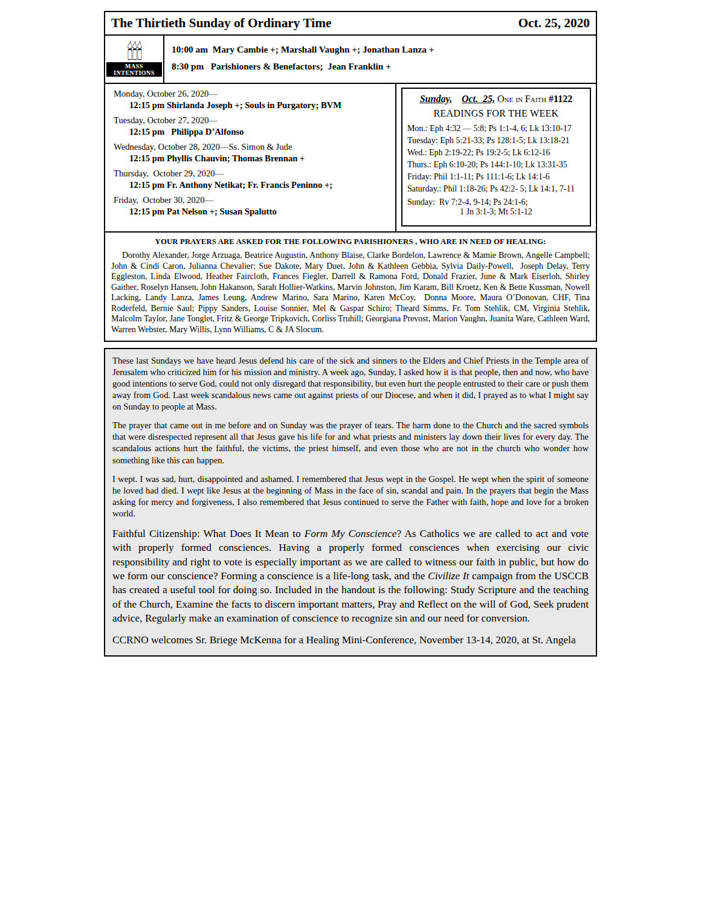The Thirtieth Sunday of Ordinary Time Oct. 25, 2020
🕯🕯🕯
MASS
INTENTIONS
10:00 am Mary Cambie +; Marshall Vaughn +; Jonathan Lanza +
8:30 pm Parishioners & Benefactors; Jean Franklin +
Monday, October 26, 2020—
12:15 pm Shirlanda Joseph +; Souls in Purgatory; BVM
Tuesday, October 27, 2020—
12:15 pm Philippa D’Alfonso
Wednesday, October 28, 2020—Ss. Simon & Jude
12:15 pm Phyllis Chauvin; Thomas Brennan +
Thursday, October 29, 2020—
12:15 pm Fr. Anthony Netikat; Fr. Francis Peninno +;
Friday, October 30, 2020—
12:15 pm Pat Nelson +; Susan Spalutto
Sunday, Oct. 25, One in Faith #1122
READINGS FOR THE WEEK
Mon.: Eph 4:32 — 5:8; Ps 1:1-4, 6; Lk 13:10-17
Tuesday: Eph 5:21-33; Ps 128:1-5; Lk 13:18-21
Wed.: Eph 2:19-22; Ps 19:2-5; Lk 6:12-16
Thurs.: Eph 6:10-20; Ps 144:1-10; Lk 13:31-35
Friday: Phil 1:1-11; Ps 111:1-6; Lk 14:1-6
Saturday.: Phil 1:18-26; Ps 42:2- 5; Lk 14:1, 7-11
Sunday: Rv 7:2-4, 9-14; Ps 24:1-6; 1 Jn 3:1-3; Mt 5:1-12
YOUR PRAYERS ARE ASKED FOR THE FOLLOWING PARISHIONERS , WHO ARE IN NEED OF HEALING:
Dorothy Alexander, Jorge Arzuaga, Beatrice Augustin, Anthony Blaise, Clarke Bordelon, Lawrence & Mamie Brown, Angelle Campbell; John & Cindi Caron, Julianna Chevalier; Sue Dakote, Mary Duet, John & Kathleen Gebbia, Sylvia Daily-Powell, Joseph Delay, Terry Eggleston, Linda Elwood, Heather Faircloth, Frances Fiegler, Darrell & Ramona Ford, Donald Frazier, June & Mark Eiserloh, Shirley Gaither, Roselyn Hansen, John Hakanson, Sarah Hollier-Watkins, Marvin Johnston, Jim Karam, Bill Kroetz, Ken & Bette Kussman, Nowell Lacking, Landy Lanza, James Leung, Andrew Marino, Sara Marino, Karen McCoy, Donna Moore, Maura O’Donovan, CHF, Tina Roderfeld, Bernie Saul; Pippy Sanders, Louise Sonnier, Mel & Gaspar Schiro; Theard Simms, Fr. Tom Stehlik, CM, Virginia Stehlik, Malcolm Taylor, Jane Tonglet, Fritz & George Tripkovich, Corliss Truhill; Georgiana Prevost, Marion Vaughn, Juanita Ware, Cathleen Ward, Warren Webster, Mary Willis, Lynn Williams, C & JA Slocum.
These last Sundays we have heard Jesus defend his care of the sick and sinners to the Elders and Chief Priests in the Temple area of Jerusalem who criticized him for his mission and ministry. A week ago, Sunday, I asked how it is that people, then and now, who have good intentions to serve God, could not only disregard that responsibility, but even hurt the people entrusted to their care or push them away from God. Last week scandalous news came out against priests of our Diocese, and when it did, I prayed as to what I might say on Sunday to people at Mass.
The prayer that came out in me before and on Sunday was the prayer of tears. The harm done to the Church and the sacred symbols that were disrespected represent all that Jesus gave his life for and what priests and ministers lay down their lives for every day. The scandalous actions hurt the faithful, the victims, the priest himself, and even those who are not in the church who wonder how something like this can happen.
I wept. I was sad, hurt, disappointed and ashamed. I remembered that Jesus wept in the Gospel. He wept when the spirit of someone he loved had died. I wept like Jesus at the beginning of Mass in the face of sin, scandal and pain. In the prayers that begin the Mass asking for mercy and forgiveness, I also remembered that Jesus continued to serve the Father with faith, hope and love for a broken world.
Faithful Citizenship: What Does It Mean to Form My Conscience? As Catholics we are called to act and vote with properly formed consciences. Having a properly formed consciences when exercising our civic responsibility and right to vote is especially important as we are called to witness our faith in public, but how do we form our conscience? Forming a conscience is a life-long task, and the Civilize It campaign from the USCCB has created a useful tool for doing so. Included in the handout is the following: Study Scripture and the teaching of the Church, Examine the facts to discern important matters, Pray and Reflect on the will of God, Seek prudent advice, Regularly make an examination of conscience to recognize sin and our need for conversion.
CCRNO welcomes Sr. Briege McKenna for a Healing Mini-Conference, November 13-14, 2020, at St. Angela